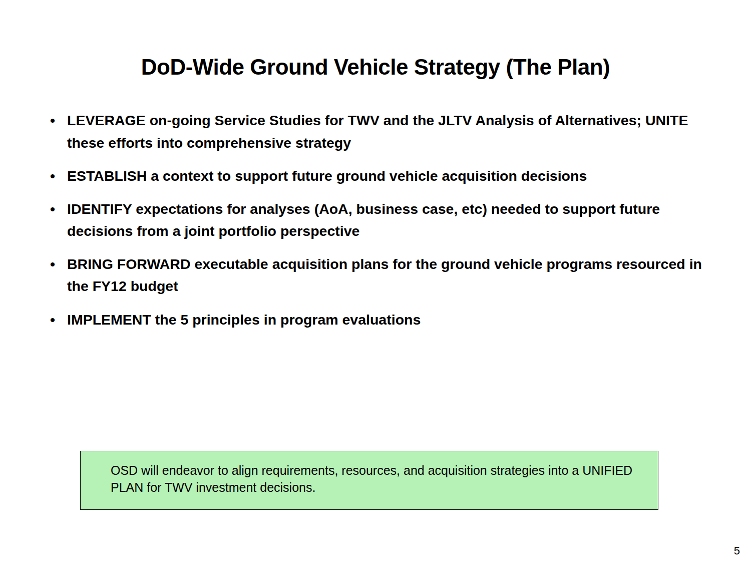DoD-Wide Ground Vehicle Strategy (The Plan)
LEVERAGE on-going Service Studies for TWV and the JLTV Analysis of Alternatives; UNITE these efforts into comprehensive strategy
ESTABLISH a context to support future ground vehicle acquisition decisions
IDENTIFY expectations for analyses (AoA, business case, etc) needed to support future decisions from a joint portfolio perspective
BRING FORWARD executable acquisition plans for the ground vehicle programs resourced in the FY12 budget
IMPLEMENT the 5 principles in program evaluations
OSD will endeavor to align requirements, resources, and acquisition strategies into a UNIFIED PLAN for TWV investment decisions.
5